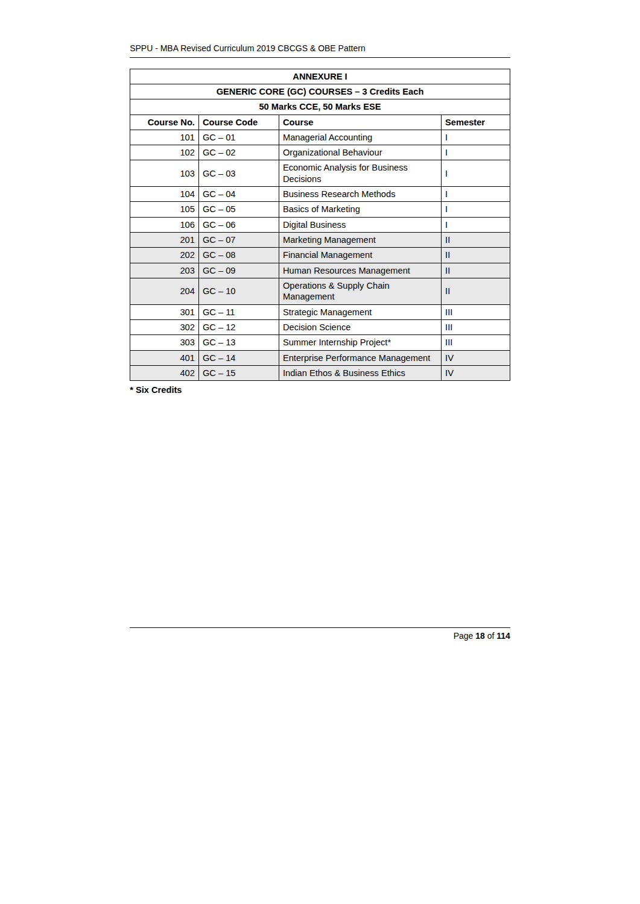SPPU - MBA Revised Curriculum 2019 CBCGS & OBE Pattern
| ANNEXURE I |
| GENERIC CORE (GC) COURSES – 3 Credits Each |
| 50 Marks CCE, 50 Marks ESE |
| Course No. | Course Code | Course | Semester |
| 101 | GC – 01 | Managerial Accounting | I |
| 102 | GC – 02 | Organizational Behaviour | I |
| 103 | GC – 03 | Economic Analysis for Business Decisions | I |
| 104 | GC – 04 | Business Research Methods | I |
| 105 | GC – 05 | Basics of Marketing | I |
| 106 | GC – 06 | Digital Business | I |
| 201 | GC – 07 | Marketing Management | II |
| 202 | GC – 08 | Financial Management | II |
| 203 | GC – 09 | Human Resources Management | II |
| 204 | GC – 10 | Operations & Supply Chain Management | II |
| 301 | GC – 11 | Strategic Management | III |
| 302 | GC – 12 | Decision Science | III |
| 303 | GC – 13 | Summer Internship Project* | III |
| 401 | GC – 14 | Enterprise Performance Management | IV |
| 402 | GC – 15 | Indian Ethos & Business Ethics | IV |
* Six Credits
Page 18 of 114